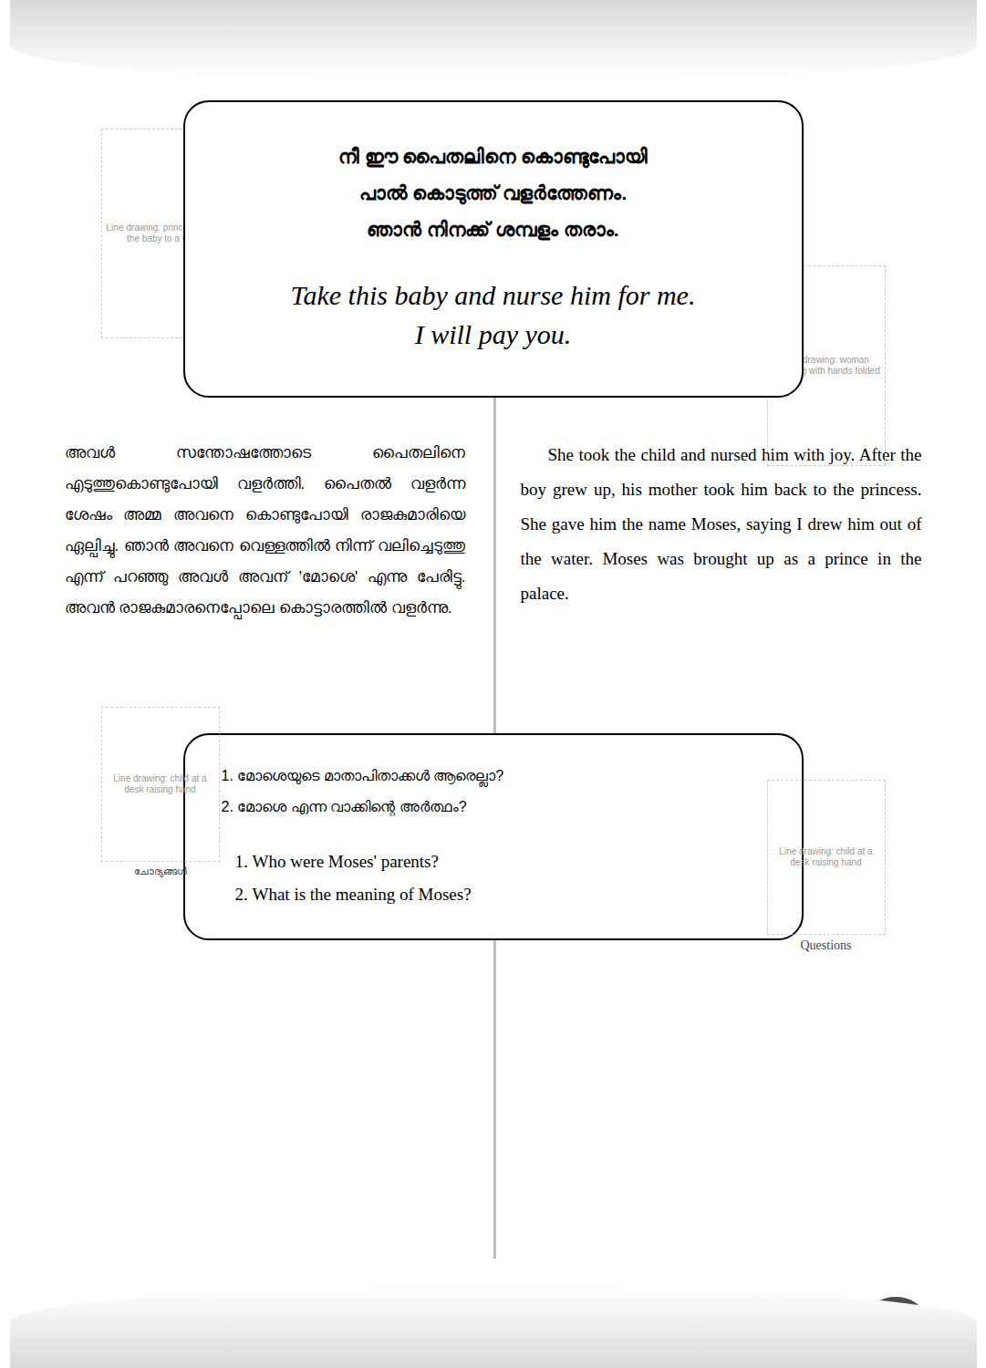Line drawing: princess handing the baby to a woman
Line drawing: woman standing with hands folded
നീ ഈ പൈതലിനെ കൊണ്ടുപോയി
പാൽ കൊടുത്ത് വളർത്തേണം.
ഞാൻ നിനക്ക് ശമ്പളം തരാം.
Take this baby and nurse him for me.
I will pay you.
അവൾ സന്തോഷത്തോടെ പൈതലിനെ എടുത്തുകൊണ്ടുപോയി വളർത്തി. പൈതൽ വളർന്ന ശേഷം അമ്മ അവനെ കൊണ്ടുപോയി രാജകുമാരിയെ ഏല്പിച്ചു. ഞാൻ അവനെ വെള്ളത്തിൽ നിന്ന് വലിച്ചെടുത്തു എന്ന് പറഞ്ഞു അവൾ അവന് 'മോശെ' എന്നു പേരിട്ടു. അവൻ രാജകുമാരനെപ്പോലെ കൊട്ടാരത്തിൽ വളർന്നു.
She took the child and nursed him with joy. After the boy grew up, his mother took him back to the princess. She gave him the name Moses, saying I drew him out of the water. Moses was brought up as a prince in the palace.
Line drawing: child at a desk raising hand
ചോദ്യങ്ങൾ
Line drawing: child at a desk raising hand
Questions
1. മോശെയുടെ മാതാപിതാക്കൾ ആരെല്ലാ?
2. മോശെ എന്ന വാക്കിന്റെ അർത്ഥം?
Who were Moses' parents?
What is the meaning of Moses?
4 7